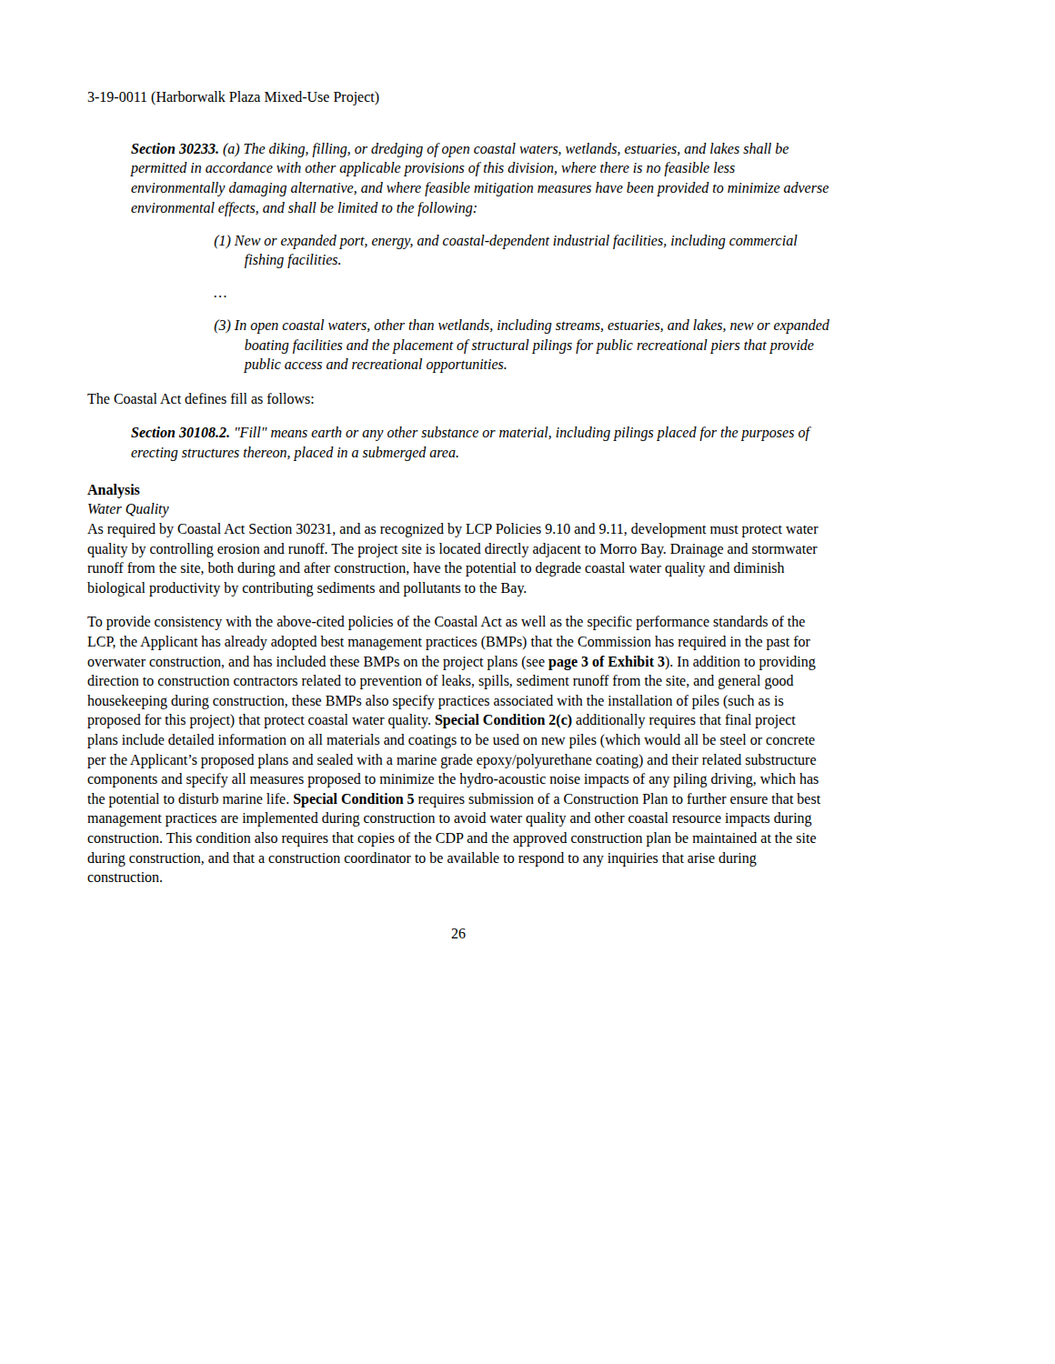3-19-0011 (Harborwalk Plaza Mixed-Use Project)
Section 30233. (a) The diking, filling, or dredging of open coastal waters, wetlands, estuaries, and lakes shall be permitted in accordance with other applicable provisions of this division, where there is no feasible less environmentally damaging alternative, and where feasible mitigation measures have been provided to minimize adverse environmental effects, and shall be limited to the following:
(1) New or expanded port, energy, and coastal-dependent industrial facilities, including commercial fishing facilities.
…
(3) In open coastal waters, other than wetlands, including streams, estuaries, and lakes, new or expanded boating facilities and the placement of structural pilings for public recreational piers that provide public access and recreational opportunities.
The Coastal Act defines fill as follows:
Section 30108.2. "Fill" means earth or any other substance or material, including pilings placed for the purposes of erecting structures thereon, placed in a submerged area.
Analysis
Water Quality
As required by Coastal Act Section 30231, and as recognized by LCP Policies 9.10 and 9.11, development must protect water quality by controlling erosion and runoff. The project site is located directly adjacent to Morro Bay. Drainage and stormwater runoff from the site, both during and after construction, have the potential to degrade coastal water quality and diminish biological productivity by contributing sediments and pollutants to the Bay.
To provide consistency with the above-cited policies of the Coastal Act as well as the specific performance standards of the LCP, the Applicant has already adopted best management practices (BMPs) that the Commission has required in the past for overwater construction, and has included these BMPs on the project plans (see page 3 of Exhibit 3). In addition to providing direction to construction contractors related to prevention of leaks, spills, sediment runoff from the site, and general good housekeeping during construction, these BMPs also specify practices associated with the installation of piles (such as is proposed for this project) that protect coastal water quality. Special Condition 2(c) additionally requires that final project plans include detailed information on all materials and coatings to be used on new piles (which would all be steel or concrete per the Applicant’s proposed plans and sealed with a marine grade epoxy/polyurethane coating) and their related substructure components and specify all measures proposed to minimize the hydro-acoustic noise impacts of any piling driving, which has the potential to disturb marine life. Special Condition 5 requires submission of a Construction Plan to further ensure that best management practices are implemented during construction to avoid water quality and other coastal resource impacts during construction. This condition also requires that copies of the CDP and the approved construction plan be maintained at the site during construction, and that a construction coordinator to be available to respond to any inquiries that arise during construction.
26